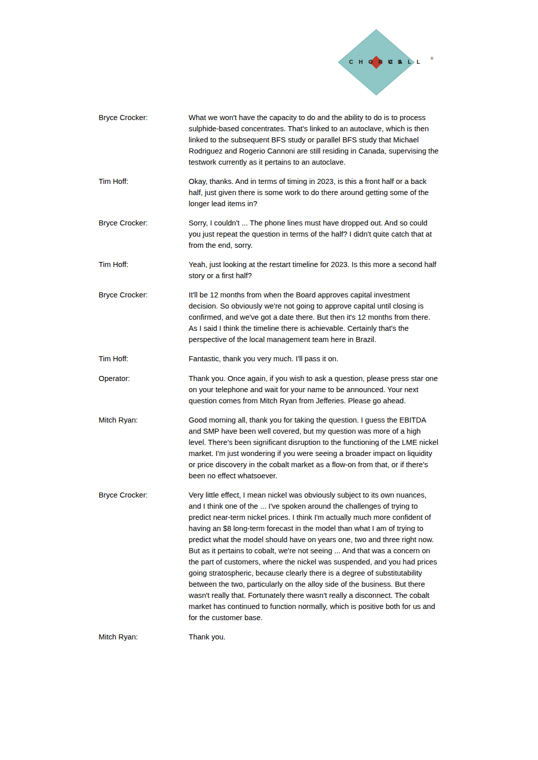C H O R U S C A L L ®
| Bryce Crocker: | What we won't have the capacity to do and the ability to do is to process sulphide-based concentrates. That's linked to an autoclave, which is then linked to the subsequent BFS study or parallel BFS study that Michael Rodriguez and Rogerio Cannoni are still residing in Canada, supervising the testwork currently as it pertains to an autoclave. |
| Tim Hoff: | Okay, thanks. And in terms of timing in 2023, is this a front half or a back half, just given there is some work to do there around getting some of the longer lead items in? |
| Bryce Crocker: | Sorry, I couldn't ... The phone lines must have dropped out. And so could you just repeat the question in terms of the half? I didn't quite catch that at from the end, sorry. |
| Tim Hoff: | Yeah, just looking at the restart timeline for 2023. Is this more a second half story or a first half? |
| Bryce Crocker: | It'll be 12 months from when the Board approves capital investment decision. So obviously we're not going to approve capital until closing is confirmed, and we've got a date there. But then it's 12 months from there. As I said I think the timeline there is achievable. Certainly that's the perspective of the local management team here in Brazil. |
| Tim Hoff: | Fantastic, thank you very much. I'll pass it on. |
| Operator: | Thank you. Once again, if you wish to ask a question, please press star one on your telephone and wait for your name to be announced. Your next question comes from Mitch Ryan from Jefferies. Please go ahead. |
| Mitch Ryan: | Good morning all, thank you for taking the question. I guess the EBITDA and SMP have been well covered, but my question was more of a high level. There's been significant disruption to the functioning of the LME nickel market. I'm just wondering if you were seeing a broader impact on liquidity or price discovery in the cobalt market as a flow-on from that, or if there's been no effect whatsoever. |
| Bryce Crocker: | Very little effect, I mean nickel was obviously subject to its own nuances, and I think one of the ... I've spoken around the challenges of trying to predict near-term nickel prices. I think I'm actually much more confident of having an $8 long-term forecast in the model than what I am of trying to predict what the model should have on years one, two and three right now. But as it pertains to cobalt, we're not seeing ... And that was a concern on the part of customers, where the nickel was suspended, and you had prices going stratospheric, because clearly there is a degree of substitutability between the two, particularly on the alloy side of the business. But there wasn't really that. Fortunately there wasn't really a disconnect. The cobalt market has continued to function normally, which is positive both for us and for the customer base. |
| Mitch Ryan: | Thank you. |